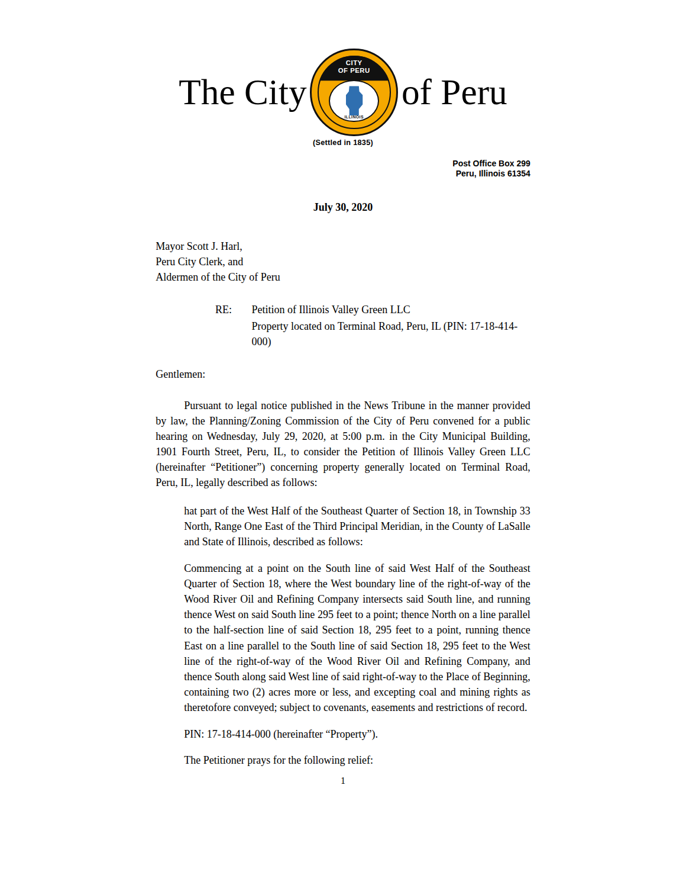The City CITY
OF PERU ILLINOIS of Peru
(Settled in 1835)
Post Office Box 299
Peru, Illinois 61354
July 30, 2020
Mayor Scott J. Harl,
Peru City Clerk, and
Aldermen of the City of Peru
RE:
Petition of Illinois Valley Green LLC
Property located on Terminal Road, Peru, IL (PIN: 17-18-414-000)
Gentlemen:
Pursuant to legal notice published in the News Tribune in the manner provided by law, the Planning/Zoning Commission of the City of Peru convened for a public hearing on Wednesday, July 29, 2020, at 5:00 p.m. in the City Municipal Building, 1901 Fourth Street, Peru, IL, to consider the Petition of Illinois Valley Green LLC (hereinafter “Petitioner”) concerning property generally located on Terminal Road, Peru, IL, legally described as follows:
hat part of the West Half of the Southeast Quarter of Section 18, in Township 33 North, Range One East of the Third Principal Meridian, in the County of LaSalle and State of Illinois, described as follows:
Commencing at a point on the South line of said West Half of the Southeast Quarter of Section 18, where the West boundary line of the right-of-way of the Wood River Oil and Refining Company intersects said South line, and running thence West on said South line 295 feet to a point; thence North on a line parallel to the half-section line of said Section 18, 295 feet to a point, running thence East on a line parallel to the South line of said Section 18, 295 feet to the West line of the right-of-way of the Wood River Oil and Refining Company, and thence South along said West line of said right-of-way to the Place of Beginning, containing two (2) acres more or less, and excepting coal and mining rights as theretofore conveyed; subject to covenants, easements and restrictions of record.
PIN: 17-18-414-000 (hereinafter “Property”).
The Petitioner prays for the following relief:
1